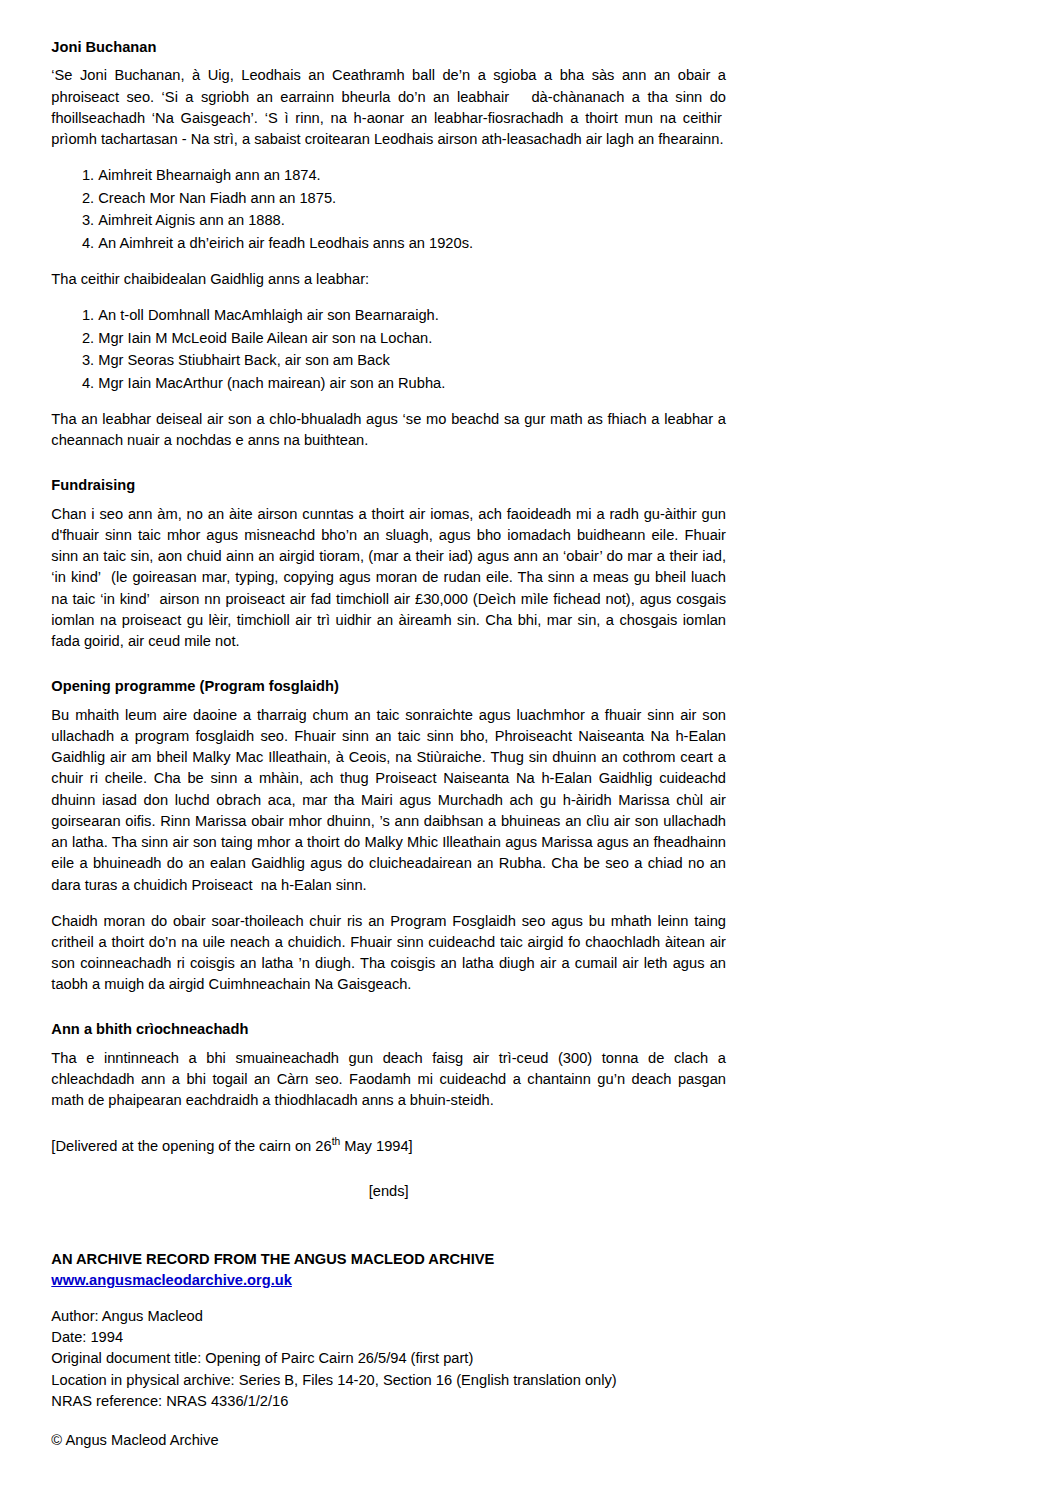Joni Buchanan
‘Se Joni Buchanan, à Uig, Leodhais an Ceathramh ball de’n a sgioba a bha sàs ann an obair a phroiseact seo. ‘Si a sgriobh an earrainn bheurla do’n an leabhair dà-chànanach a tha sinn do fhoillseachadh ‘Na Gaisgeach’. ‘S ì rinn, na h-aonar an leabhar-fiosrachadh a thoirt mun na ceithir prìomh tachartasan - Na strì, a sabaist croitearan Leodhais airson ath-leasachadh air lagh an fhearainn.
Aimhreit Bhearnaigh ann an 1874.
Creach Mor Nan Fiadh ann an 1875.
Aimhreit Aignis ann an 1888.
An Aimhreit a dh’eirich air feadh Leodhais anns an 1920s.
Tha ceithir chaibidealan Gaidhlig anns a leabhar:
An t-oll Domhnall MacAmhlaigh air son Bearnaraigh.
Mgr Iain M McLeoid Baile Ailean air son na Lochan.
Mgr Seoras Stiubhairt Back, air son am Back
Mgr Iain MacArthur (nach mairean) air son an Rubha.
Tha an leabhar deiseal air son a chlo-bhualadh agus ‘se mo beachd sa gur math as fhiach a leabhar a cheannach nuair a nochdas e anns na buithtean.
Fundraising
Chan i seo ann àm, no an àite airson cunntas a thoirt air iomas, ach faoideadh mi a radh gu-àithir gun d'fhuair sinn taic mhor agus misneachd bho’n an sluagh, agus bho iomadach buidheann eile. Fhuair sinn an taic sin, aon chuid ainn an airgid tioram, (mar a their iad) agus ann an ‘obair’ do mar a their iad, ‘in kind’ (le goireasan mar, typing, copying agus moran de rudan eile. Tha sinn a meas gu bheil luach na taic ‘in kind’ airson nn proiseact air fad timchioll air £30,000 (Deìch mìle fichead not), agus cosgais iomlan na proiseact gu lèir, timchioll air trì uidhir an àireamh sin. Cha bhi, mar sin, a chosgais iomlan fada goirid, air ceud mile not.
Opening programme (Program fosglaidh)
Bu mhaith leum aire daoine a tharraig chum an taic sonraichte agus luachmhor a fhuair sinn air son ullachadh a program fosglaidh seo. Fhuair sinn an taic sinn bho, Phroiseacht Naiseanta Na h-Ealan Gaidhlig air am bheil Malky Mac Illeathain, à Ceois, na Stiùraiche. Thug sin dhuinn an cothrom ceart a chuir ri cheile. Cha be sinn a mhàin, ach thug Proiseact Naiseanta Na h-Ealan Gaidhlig cuideachd dhuinn iasad don luchd obrach aca, mar tha Mairi agus Murchadh ach gu h-àiridh Marissa chùl air goirsearan oifis. Rinn Marissa obair mhor dhuinn, ’s ann daibhsan a bhuineas an clìu air son ullachadh an latha. Tha sinn air son taing mhor a thoirt do Malky Mhic Illeathain agus Marissa agus an fheadhainn eile a bhuineadh do an ealan Gaidhlig agus do cluicheadairean an Rubha. Cha be seo a chiad no an dara turas a chuidich Proiseact na h-Ealan sinn.
Chaidh moran do obair soar-thoileach chuir ris an Program Fosglaidh seo agus bu mhath leinn taing critheil a thoirt do’n na uile neach a chuidich. Fhuair sinn cuideachd taic airgid fo chaochladh àitean air son coinneachadh ri coisgis an latha ’n diugh. Tha coisgis an latha diugh air a cumail air leth agus an taobh a muigh da airgid Cuimhneachain Na Gaisgeach.
Ann a bhith crìochneachadh
Tha e inntinneach a bhi smuaineachadh gun deach faisg air trì-ceud (300) tonna de clach a chleachdadh ann a bhi togail an Càrn seo. Faodamh mi cuideachd a chantainn gu’n deach pasgan math de phaipearan eachdraidh a thiodhlacadh anns a bhuin-steidh.
[Delivered at the opening of the cairn on 26th May 1994]
[ends]
AN ARCHIVE RECORD FROM THE ANGUS MACLEOD ARCHIVE www.angusmacleodarchive.org.uk
Author: Angus Macleod Date: 1994 Original document title: Opening of Pairc Cairn 26/5/94 (first part) Location in physical archive: Series B, Files 14-20, Section 16 (English translation only) NRAS reference: NRAS 4336/1/2/16
© Angus Macleod Archive